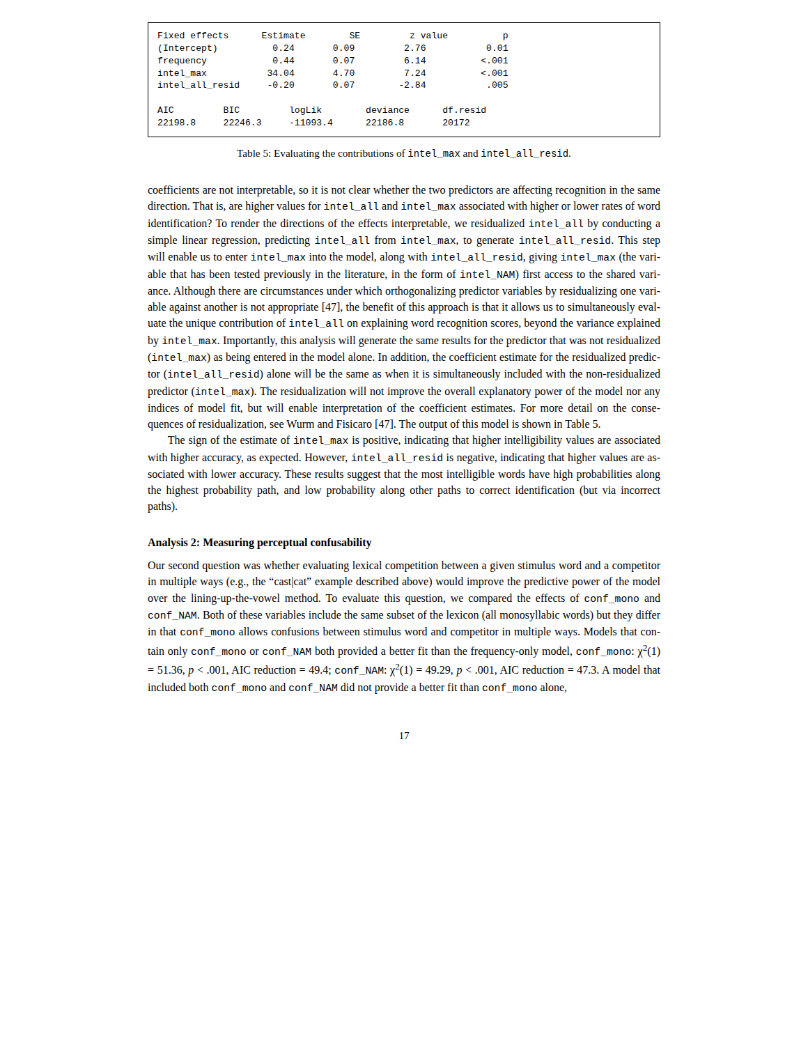Fixed effects Estimate SE z value p (Intercept) 0.24 0.09 2.76 0.01 frequency 0.44 0.07 6.14 <.001 intel_max 34.04 4.70 7.24 <.001 intel_all_resid -0.20 0.07 -2.84 .005 AIC BIC logLik deviance df.resid 22198.8 22246.3 -11093.4 22186.8 20172
Table 5: Evaluating the contributions of intel_max and intel_all_resid.
coefficients are not interpretable, so it is not clear whether the two predictors are affecting recognition in the same direction. That is, are higher values for intel_all and intel_max associated with higher or lower rates of word identification? To render the directions of the effects interpretable, we residualized intel_all by conducting a simple linear regression, predicting intel_all from intel_max, to generate intel_all_resid. This step will enable us to enter intel_max into the model, along with intel_all_resid, giving intel_max (the variable that has been tested previously in the literature, in the form of intel_NAM) first access to the shared variance. Although there are circumstances under which orthogonalizing predictor variables by residualizing one variable against another is not appropriate [47], the benefit of this approach is that it allows us to simultaneously evaluate the unique contribution of intel_all on explaining word recognition scores, beyond the variance explained by intel_max. Importantly, this analysis will generate the same results for the predictor that was not residualized (intel_max) as being entered in the model alone. In addition, the coefficient estimate for the residualized predictor (intel_all_resid) alone will be the same as when it is simultaneously included with the non-residualized predictor (intel_max). The residualization will not improve the overall explanatory power of the model nor any indices of model fit, but will enable interpretation of the coefficient estimates. For more detail on the consequences of residualization, see Wurm and Fisicaro [47]. The output of this model is shown in Table 5.
The sign of the estimate of intel_max is positive, indicating that higher intelligibility values are associated with higher accuracy, as expected. However, intel_all_resid is negative, indicating that higher values are associated with lower accuracy. These results suggest that the most intelligible words have high probabilities along the highest probability path, and low probability along other paths to correct identification (but via incorrect paths).
Analysis 2: Measuring perceptual confusability
Our second question was whether evaluating lexical competition between a given stimulus word and a competitor in multiple ways (e.g., the “cast|cat” example described above) would improve the predictive power of the model over the lining-up-the-vowel method. To evaluate this question, we compared the effects of conf_mono and conf_NAM. Both of these variables include the same subset of the lexicon (all monosyllabic words) but they differ in that conf_mono allows confusions between stimulus word and competitor in multiple ways. Models that contain only conf_mono or conf_NAM both provided a better fit than the frequency-only model, conf_mono: χ2(1) = 51.36, p < .001, AIC reduction = 49.4; conf_NAM: χ2(1) = 49.29, p < .001, AIC reduction = 47.3. A model that included both conf_mono and conf_NAM did not provide a better fit than conf_mono alone,
17